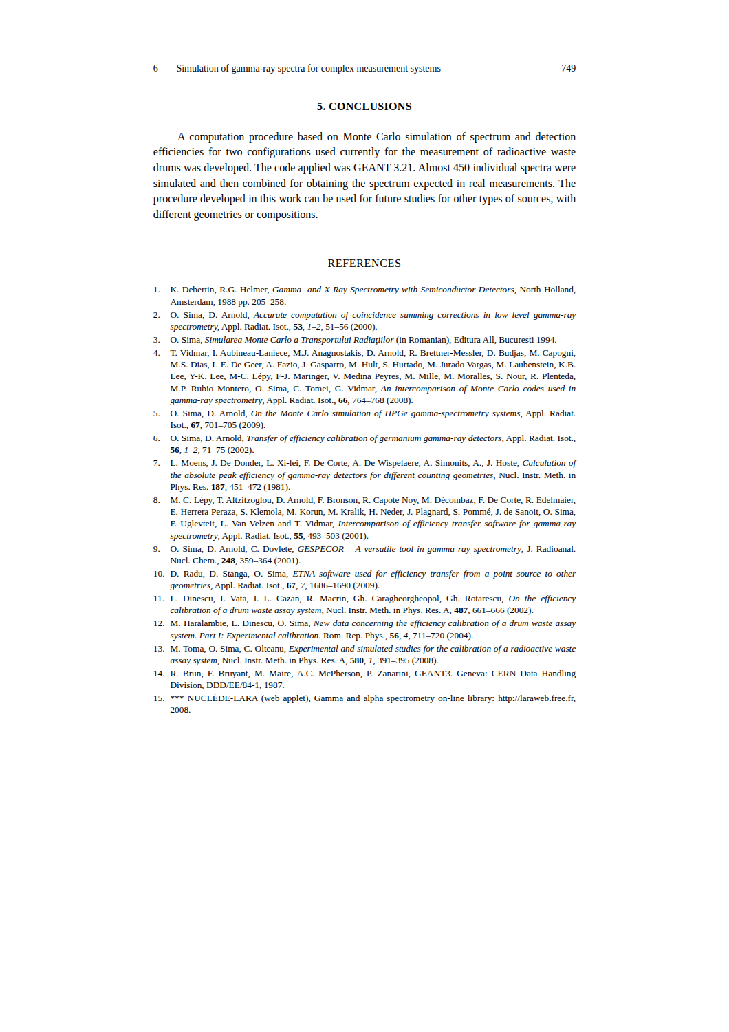6 Simulation of gamma-ray spectra for complex measurement systems 749
5. CONCLUSIONS
A computation procedure based on Monte Carlo simulation of spectrum and detection efficiencies for two configurations used currently for the measurement of radioactive waste drums was developed. The code applied was GEANT 3.21. Almost 450 individual spectra were simulated and then combined for obtaining the spectrum expected in real measurements. The procedure developed in this work can be used for future studies for other types of sources, with different geometries or compositions.
REFERENCES
1. K. Debertin, R.G. Helmer, Gamma- and X-Ray Spectrometry with Semiconductor Detectors, North-Holland, Amsterdam, 1988 pp. 205–258.
2. O. Sima, D. Arnold, Accurate computation of coincidence summing corrections in low level gamma-ray spectrometry, Appl. Radiat. Isot., 53, 1–2, 51–56 (2000).
3. O. Sima, Simularea Monte Carlo a Transportului Radiaţiilor (in Romanian), Editura All, Bucuresti 1994.
4. T. Vidmar, I. Aubineau-Laniece, M.J. Anagnostakis, D. Arnold, R. Brettner-Messler, D. Budjas, M. Capogni, M.S. Dias, L-E. De Geer, A. Fazio, J. Gasparro, M. Hult, S. Hurtado, M. Jurado Vargas, M. Laubenstein, K.B. Lee, Y-K. Lee, M-C. Lépy, F-J. Maringer, V. Medina Peyres, M. Mille, M. Moralles, S. Nour, R. Plenteda, M.P. Rubio Montero, O. Sima, C. Tomei, G. Vidmar, An intercomparison of Monte Carlo codes used in gamma-ray spectrometry, Appl. Radiat. Isot., 66, 764–768 (2008).
5. O. Sima, D. Arnold, On the Monte Carlo simulation of HPGe gamma-spectrometry systems, Appl. Radiat. Isot., 67, 701–705 (2009).
6. O. Sima, D. Arnold, Transfer of efficiency calibration of germanium gamma-ray detectors, Appl. Radiat. Isot., 56, 1–2, 71–75 (2002).
7. L. Moens, J. De Donder, L. Xi-lei, F. De Corte, A. De Wispelaere, A. Simonits, A., J. Hoste, Calculation of the absolute peak efficiency of gamma-ray detectors for different counting geometries, Nucl. Instr. Meth. in Phys. Res. 187, 451–472 (1981).
8. M. C. Lépy, T. Altzitzoglou, D. Arnold, F. Bronson, R. Capote Noy, M. Décombaz, F. De Corte, R. Edelmaier, E. Herrera Peraza, S. Klemola, M. Korun, M. Kralik, H. Neder, J. Plagnard, S. Pommé, J. de Sanoit, O. Sima, F. Uglevteit, L. Van Velzen and T. Vidmar, Intercomparison of efficiency transfer software for gamma-ray spectrometry, Appl. Radiat. Isot., 55, 493–503 (2001).
9. O. Sima, D. Arnold, C. Dovlete, GESPECOR – A versatile tool in gamma ray spectrometry, J. Radioanal. Nucl. Chem., 248, 359–364 (2001).
10. D. Radu, D. Stanga, O. Sima, ETNA software used for efficiency transfer from a point source to other geometries, Appl. Radiat. Isot., 67, 7, 1686–1690 (2009).
11. L. Dinescu, I. Vata, I. L. Cazan, R. Macrin, Gh. Caragheorgheopol, Gh. Rotarescu, On the efficiency calibration of a drum waste assay system, Nucl. Instr. Meth. in Phys. Res. A, 487, 661–666 (2002).
12. M. Haralambie, L. Dinescu, O. Sima, New data concerning the efficiency calibration of a drum waste assay system. Part I: Experimental calibration. Rom. Rep. Phys., 56, 4, 711–720 (2004).
13. M. Toma, O. Sima, C. Olteanu, Experimental and simulated studies for the calibration of a radioactive waste assay system, Nucl. Instr. Meth. in Phys. Res. A, 580, 1, 391–395 (2008).
14. R. Brun, F. Bruyant, M. Maire, A.C. McPherson, P. Zanarini, GEANT3. Geneva: CERN Data Handling Division, DDD/EE/84-1, 1987.
15.*** NUCLÉDE-LARA (web applet), Gamma and alpha spectrometry on-line library: http://laraweb.free.fr, 2008.